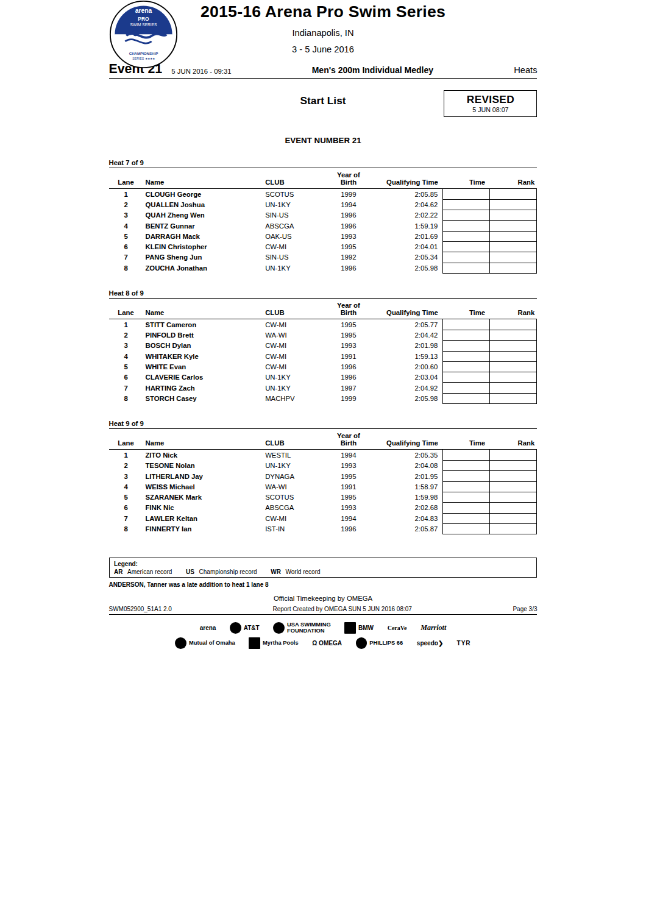arena PRO SWIM SERIES CHAMPIONSHIP SERIES ★★★★
2015-16 Arena Pro Swim Series
Indianapolis, IN
3 - 5 June 2016
Event 21 5 JUN 2016 - 09:31 Men's 200m Individual Medley Heats
Start List
REVISED
5 JUN 08:07
EVENT NUMBER 21
Heat 7 of 9
| Lane | Name | CLUB | Year of Birth | Qualifying Time | Time | Rank |
| --- | --- | --- | --- | --- | --- | --- |
| 1 | CLOUGH George | SCOTUS | 1999 | 2:05.85 | | |
| 2 | QUALLEN Joshua | UN-1KY | 1994 | 2:04.62 | | |
| 3 | QUAH Zheng Wen | SIN-US | 1996 | 2:02.22 | | |
| 4 | BENTZ Gunnar | ABSCGA | 1996 | 1:59.19 | | |
| 5 | DARRAGH Mack | OAK-US | 1993 | 2:01.69 | | |
| 6 | KLEIN Christopher | CW-MI | 1995 | 2:04.01 | | |
| 7 | PANG Sheng Jun | SIN-US | 1992 | 2:05.34 | | |
| 8 | ZOUCHA Jonathan | UN-1KY | 1996 | 2:05.98 | | |
Heat 8 of 9
| Lane | Name | CLUB | Year of Birth | Qualifying Time | Time | Rank |
| --- | --- | --- | --- | --- | --- | --- |
| 1 | STITT Cameron | CW-MI | 1995 | 2:05.77 | | |
| 2 | PINFOLD Brett | WA-WI | 1995 | 2:04.42 | | |
| 3 | BOSCH Dylan | CW-MI | 1993 | 2:01.98 | | |
| 4 | WHITAKER Kyle | CW-MI | 1991 | 1:59.13 | | |
| 5 | WHITE Evan | CW-MI | 1996 | 2:00.60 | | |
| 6 | CLAVERIE Carlos | UN-1KY | 1996 | 2:03.04 | | |
| 7 | HARTING Zach | UN-1KY | 1997 | 2:04.92 | | |
| 8 | STORCH Casey | MACHPV | 1999 | 2:05.98 | | |
Heat 9 of 9
| Lane | Name | CLUB | Year of Birth | Qualifying Time | Time | Rank |
| --- | --- | --- | --- | --- | --- | --- |
| 1 | ZITO Nick | WESTIL | 1994 | 2:05.35 | | |
| 2 | TESONE Nolan | UN-1KY | 1993 | 2:04.08 | | |
| 3 | LITHERLAND Jay | DYNAGA | 1995 | 2:01.95 | | |
| 4 | WEISS Michael | WA-WI | 1991 | 1:58.97 | | |
| 5 | SZARANEK Mark | SCOTUS | 1995 | 1:59.98 | | |
| 6 | FINK Nic | ABSCGA | 1993 | 2:02.68 | | |
| 7 | LAWLER Keltan | CW-MI | 1994 | 2:04.83 | | |
| 8 | FINNERTY Ian | IST-IN | 1996 | 2:05.87 | | |
Legend:
ARAmerican record USChampionship record WRWorld record
ANDERSON, Tanner was a late addition to heat 1 lane 8
Official Timekeeping by OMEGA
SWM052900_51A1 2.0 Report Created by OMEGA SUN 5 JUN 2016 08:07 Page 3/3
arena AT&T USA SWIMMING
FOUNDATION BMW CeraVe Marriott
Mutual of Omaha Myrtha Pools Ω OMEGA PHILLIPS 66 speedo❯ TYR